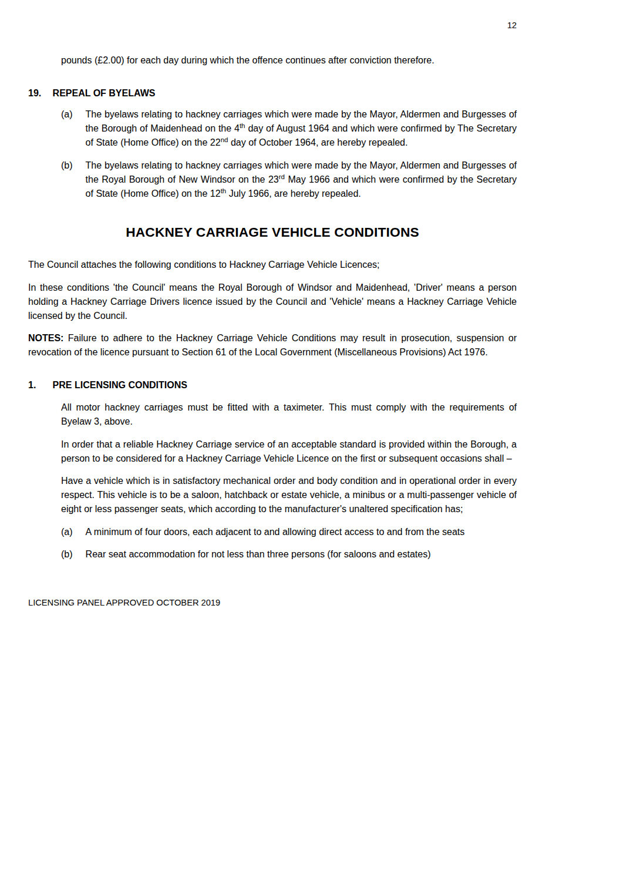12
pounds (£2.00) for each day during which the offence continues after conviction therefore.
19. REPEAL OF BYELAWS
(a) The byelaws relating to hackney carriages which were made by the Mayor, Aldermen and Burgesses of the Borough of Maidenhead on the 4th day of August 1964 and which were confirmed by The Secretary of State (Home Office) on the 22nd day of October 1964, are hereby repealed.
(b) The byelaws relating to hackney carriages which were made by the Mayor, Aldermen and Burgesses of the Royal Borough of New Windsor on the 23rd May 1966 and which were confirmed by the Secretary of State (Home Office) on the 12th July 1966, are hereby repealed.
HACKNEY CARRIAGE VEHICLE CONDITIONS
The Council attaches the following conditions to Hackney Carriage Vehicle Licences;
In these conditions 'the Council' means the Royal Borough of Windsor and Maidenhead, 'Driver' means a person holding a Hackney Carriage Drivers licence issued by the Council and 'Vehicle' means a Hackney Carriage Vehicle licensed by the Council.
NOTES: Failure to adhere to the Hackney Carriage Vehicle Conditions may result in prosecution, suspension or revocation of the licence pursuant to Section 61 of the Local Government (Miscellaneous Provisions) Act 1976.
1. PRE LICENSING CONDITIONS
All motor hackney carriages must be fitted with a taximeter. This must comply with the requirements of Byelaw 3, above.
In order that a reliable Hackney Carriage service of an acceptable standard is provided within the Borough, a person to be considered for a Hackney Carriage Vehicle Licence on the first or subsequent occasions shall –
Have a vehicle which is in satisfactory mechanical order and body condition and in operational order in every respect. This vehicle is to be a saloon, hatchback or estate vehicle, a minibus or a multi-passenger vehicle of eight or less passenger seats, which according to the manufacturer's unaltered specification has;
(a) A minimum of four doors, each adjacent to and allowing direct access to and from the seats
(b) Rear seat accommodation for not less than three persons (for saloons and estates)
LICENSING PANEL APPROVED OCTOBER 2019